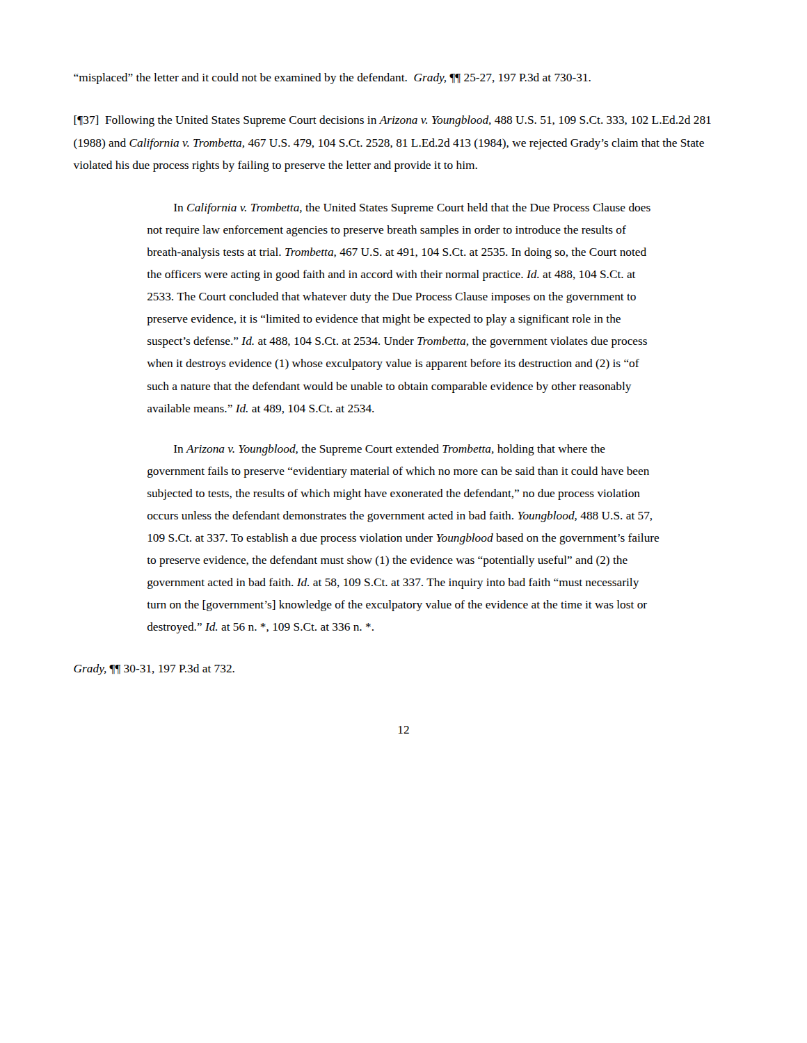“misplaced” the letter and it could not be examined by the defendant. Grady, ¶¶ 25-27, 197 P.3d at 730-31.
[¶37] Following the United States Supreme Court decisions in Arizona v. Youngblood, 488 U.S. 51, 109 S.Ct. 333, 102 L.Ed.2d 281 (1988) and California v. Trombetta, 467 U.S. 479, 104 S.Ct. 2528, 81 L.Ed.2d 413 (1984), we rejected Grady’s claim that the State violated his due process rights by failing to preserve the letter and provide it to him.
In California v. Trombetta, the United States Supreme Court held that the Due Process Clause does not require law enforcement agencies to preserve breath samples in order to introduce the results of breath-analysis tests at trial. Trombetta, 467 U.S. at 491, 104 S.Ct. at 2535. In doing so, the Court noted the officers were acting in good faith and in accord with their normal practice. Id. at 488, 104 S.Ct. at 2533. The Court concluded that whatever duty the Due Process Clause imposes on the government to preserve evidence, it is “limited to evidence that might be expected to play a significant role in the suspect’s defense.” Id. at 488, 104 S.Ct. at 2534. Under Trombetta, the government violates due process when it destroys evidence (1) whose exculpatory value is apparent before its destruction and (2) is “of such a nature that the defendant would be unable to obtain comparable evidence by other reasonably available means.” Id. at 489, 104 S.Ct. at 2534.
In Arizona v. Youngblood, the Supreme Court extended Trombetta, holding that where the government fails to preserve “evidentiary material of which no more can be said than it could have been subjected to tests, the results of which might have exonerated the defendant,” no due process violation occurs unless the defendant demonstrates the government acted in bad faith. Youngblood, 488 U.S. at 57, 109 S.Ct. at 337. To establish a due process violation under Youngblood based on the government’s failure to preserve evidence, the defendant must show (1) the evidence was “potentially useful” and (2) the government acted in bad faith. Id. at 58, 109 S.Ct. at 337. The inquiry into bad faith “must necessarily turn on the [government’s] knowledge of the exculpatory value of the evidence at the time it was lost or destroyed.” Id. at 56 n. *, 109 S.Ct. at 336 n. *.
Grady, ¶¶ 30-31, 197 P.3d at 732.
12